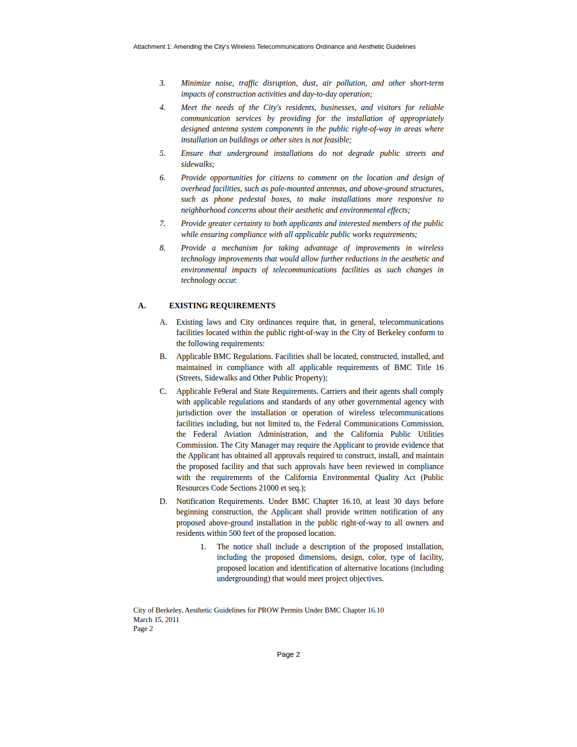Attachment 1: Amending the City's Wireless Telecommunications Ordinance and Aesthetic Guidelines
3. Minimize noise, traffic disruption, dust, air pollution, and other short-term impacts of construction activities and day-to-day operation;
4. Meet the needs of the City's residents, businesses, and visitors for reliable communication services by providing for the installation of appropriately designed antenna system components in the public right-of-way in areas where installation on buildings or other sites is not feasible;
5. Ensure that underground installations do not degrade public streets and sidewalks;
6. Provide opportunities for citizens to comment on the location and design of overhead facilities, such as pole-mounted antennas, and above-ground structures, such as phone pedestal boxes, to make installations more responsive to neighborhood concerns about their aesthetic and environmental effects;
7. Provide greater certainty to both applicants and interested members of the public while ensuring compliance with all applicable public works requirements;
8. Provide a mechanism for taking advantage of improvements in wireless technology improvements that would allow further reductions in the aesthetic and environmental impacts of telecommunications facilities as such changes in technology occur.
A.
EXISTING REQUIREMENTS
A. Existing laws and City ordinances require that, in general, telecommunications facilities located within the public right-of-way in the City of Berkeley conform to the following requirements:
B. Applicable BMC Regulations. Facilities shall be located, constructed, installed, and maintained in compliance with all applicable requirements of BMC Title 16 (Streets, Sidewalks and Other Public Property);
C. Applicable Fe9eral and State Requirements. Carriers and their agents shall comply with applicable regulations and standards of any other governmental agency with jurisdiction over the installation or operation of wireless telecommunications facilities including, but not limited to, the Federal Communications Commission, the Federal Aviation Administration, and the California Public Utilities Commission. The City Manager may require the Applicant to provide evidence that the Applicant has obtained all approvals required to construct, install, and maintain the proposed facility and that such approvals have been reviewed in compliance with the requirements of the California Environmental Quality Act (Public Resources Code Sections 21000 et seq.);
D. Notification Requirements. Under BMC Chapter 16.10, at least 30 days before beginning construction, the Applicant shall provide written notification of any proposed above-ground installation in the public right-of-way to all owners and residents within 500 feet of the proposed location.
1. The notice shall include a description of the proposed installation, including the proposed dimensions, design, color, type of facility, proposed location and identification of alternative locations (including undergrounding) that would meet project objectives.
City of Berkeley, Aesthetic Guidelines for PROW Permits Under BMC Chapter 16.10
March 15, 2011
Page 2
Page 2